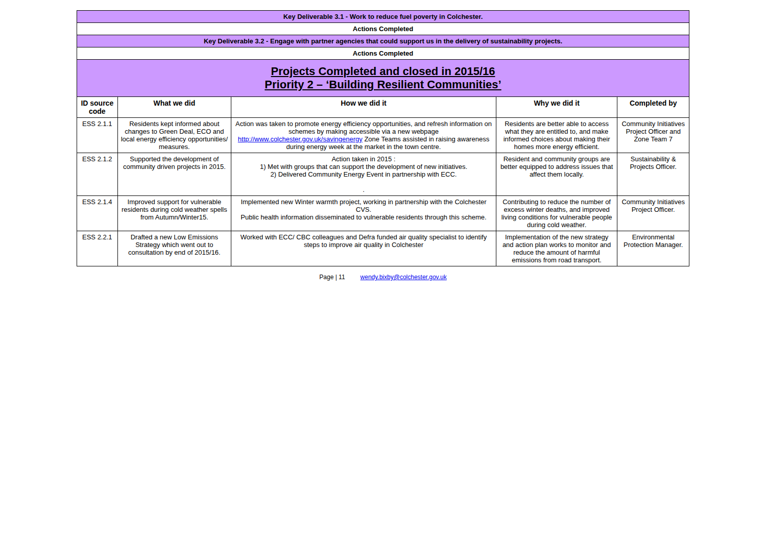| Key Deliverable 3.1 - Work to reduce fuel poverty in Colchester. |
| Actions Completed |
| Key Deliverable 3.2 - Engage with partner agencies that could support us in the delivery of sustainability projects. |
| Actions Completed |
| Projects Completed and closed in 2015/16 Priority 2 – ‘Building Resilient Communities’ |
| ID source code | What we did | How we did it | Why we did it | Completed by |
| ESS 2.1.1 | Residents kept informed about changes to Green Deal, ECO and local energy efficiency opportunities/ measures. | Action was taken to promote energy efficiency opportunities, and refresh information on schemes by making accessible via a new webpage http://www.colchester.gov.uk/savingenergy Zone Teams assisted in raising awareness during energy week at the market in the town centre. | Residents are better able to access what they are entitled to, and make informed choices about making their homes more energy efficient. | Community Initiatives Project Officer and Zone Team 7 |
| ESS 2.1.2 | Supported the development of community driven projects in 2015. | Action taken in 2015 : 1) Met with groups that can support the development of new initiatives. 2) Delivered Community Energy Event in partnership with ECC. . | Resident and community groups are better equipped to address issues that affect them locally. | Sustainability & Projects Officer. |
| ESS 2.1.4 | Improved support for vulnerable residents during cold weather spells from Autumn/Winter15. | Implemented new Winter warmth project, working in partnership with the Colchester CVS. Public health information disseminated to vulnerable residents through this scheme. | Contributing to reduce the number of excess winter deaths, and improved living conditions for vulnerable people during cold weather. | Community Initiatives Project Officer. |
| ESS 2.2.1 | Drafted a new Low Emissions Strategy which went out to consultation by end of 2015/16. | Worked with ECC/ CBC colleagues and Defra funded air quality specialist to identify steps to improve air quality in Colchester | Implementation of the new strategy and action plan works to monitor and reduce the amount of harmful emissions from road transport. | Environmental Protection Manager. |
Page | 11 wendy.bixby@colchester.gov.uk